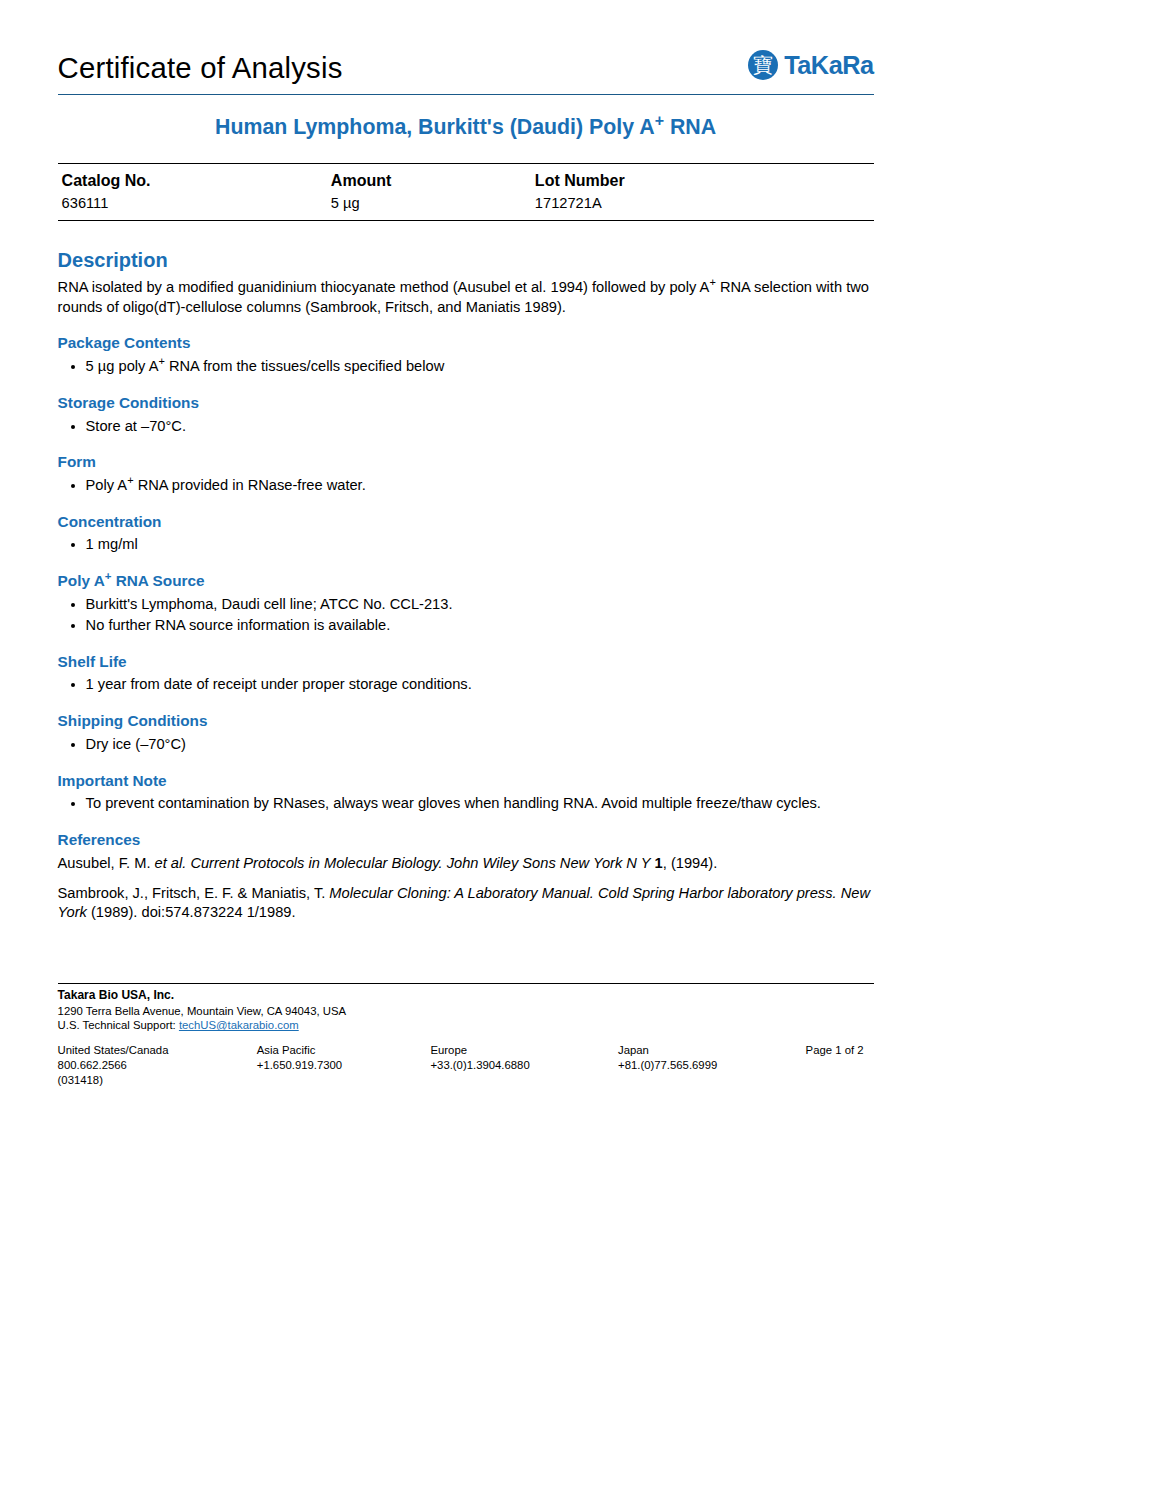Certificate of Analysis
寶 TaKaRa
Human Lymphoma, Burkitt's (Daudi) Poly A+ RNA
| Catalog No. | Amount | Lot Number |
| --- | --- | --- |
| 636111 | 5 µg | 1712721A |
Description
RNA isolated by a modified guanidinium thiocyanate method (Ausubel et al. 1994) followed by poly A+ RNA selection with two rounds of oligo(dT)-cellulose columns (Sambrook, Fritsch, and Maniatis 1989).
Package Contents
5 µg poly A+ RNA from the tissues/cells specified below
Storage Conditions
Store at –70°C.
Form
Poly A+ RNA provided in RNase-free water.
Concentration
1 mg/ml
Poly A+ RNA Source
Burkitt's Lymphoma, Daudi cell line; ATCC No. CCL-213.
No further RNA source information is available.
Shelf Life
1 year from date of receipt under proper storage conditions.
Shipping Conditions
Dry ice (–70°C)
Important Note
To prevent contamination by RNases, always wear gloves when handling RNA. Avoid multiple freeze/thaw cycles.
References
Ausubel, F. M. et al. Current Protocols in Molecular Biology. John Wiley Sons New York N Y 1, (1994).
Sambrook, J., Fritsch, E. F. & Maniatis, T. Molecular Cloning: A Laboratory Manual. Cold Spring Harbor laboratory press. New York (1989). doi:574.873224 1/1989.
Takara Bio USA, Inc.
1290 Terra Bella Avenue, Mountain View, CA 94043, USA
U.S. Technical Support: techUS@takarabio.com
United States/Canada
800.662.2566
(031418)
Asia Pacific
+1.650.919.7300
Europe
+33.(0)1.3904.6880
Japan
+81.(0)77.565.6999
Page 1 of 2